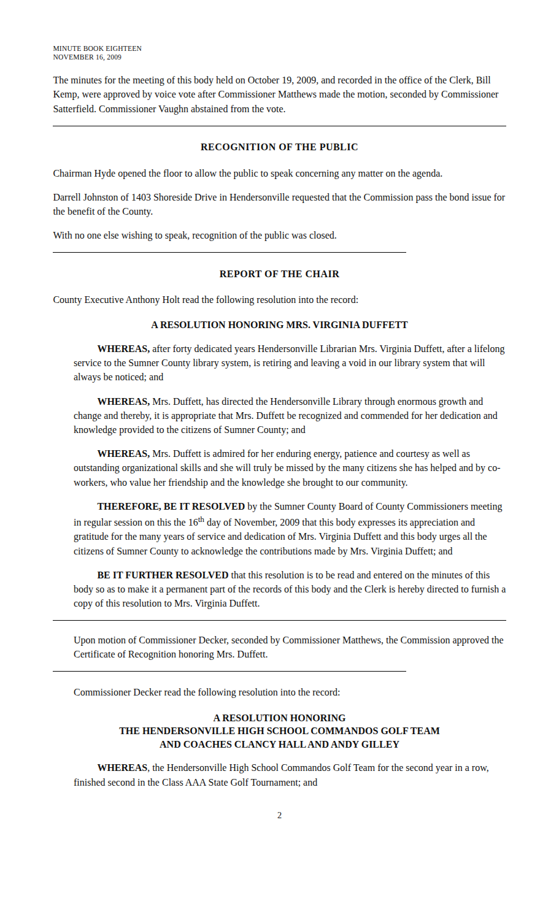MINUTE BOOK EIGHTEEN
NOVEMBER 16, 2009
The minutes for the meeting of this body held on October 19, 2009, and recorded in the office of the Clerk, Bill Kemp, were approved by voice vote after Commissioner Matthews made the motion, seconded by Commissioner Satterfield. Commissioner Vaughn abstained from the vote.
RECOGNITION OF THE PUBLIC
Chairman Hyde opened the floor to allow the public to speak concerning any matter on the agenda.
Darrell Johnston of 1403 Shoreside Drive in Hendersonville requested that the Commission pass the bond issue for the benefit of the County.
With no one else wishing to speak, recognition of the public was closed.
REPORT OF THE CHAIR
County Executive Anthony Holt read the following resolution into the record:
A RESOLUTION HONORING MRS. VIRGINIA DUFFETT
WHEREAS, after forty dedicated years Hendersonville Librarian Mrs. Virginia Duffett, after a lifelong service to the Sumner County library system, is retiring and leaving a void in our library system that will always be noticed; and
WHEREAS, Mrs. Duffett, has directed the Hendersonville Library through enormous growth and change and thereby, it is appropriate that Mrs. Duffett be recognized and commended for her dedication and knowledge provided to the citizens of Sumner County; and
WHEREAS, Mrs. Duffett is admired for her enduring energy, patience and courtesy as well as outstanding organizational skills and she will truly be missed by the many citizens she has helped and by co-workers, who value her friendship and the knowledge she brought to our community.
THEREFORE, BE IT RESOLVED by the Sumner County Board of County Commissioners meeting in regular session on this the 16th day of November, 2009 that this body expresses its appreciation and gratitude for the many years of service and dedication of Mrs. Virginia Duffett and this body urges all the citizens of Sumner County to acknowledge the contributions made by Mrs. Virginia Duffett; and
BE IT FURTHER RESOLVED that this resolution is to be read and entered on the minutes of this body so as to make it a permanent part of the records of this body and the Clerk is hereby directed to furnish a copy of this resolution to Mrs. Virginia Duffett.
Upon motion of Commissioner Decker, seconded by Commissioner Matthews, the Commission approved the Certificate of Recognition honoring Mrs. Duffett.
Commissioner Decker read the following resolution into the record:
A RESOLUTION HONORING
THE HENDERSONVILLE HIGH SCHOOL COMMANDOS GOLF TEAM
AND COACHES CLANCY HALL AND ANDY GILLEY
WHEREAS, the Hendersonville High School Commandos Golf Team for the second year in a row, finished second in the Class AAA State Golf Tournament; and
2